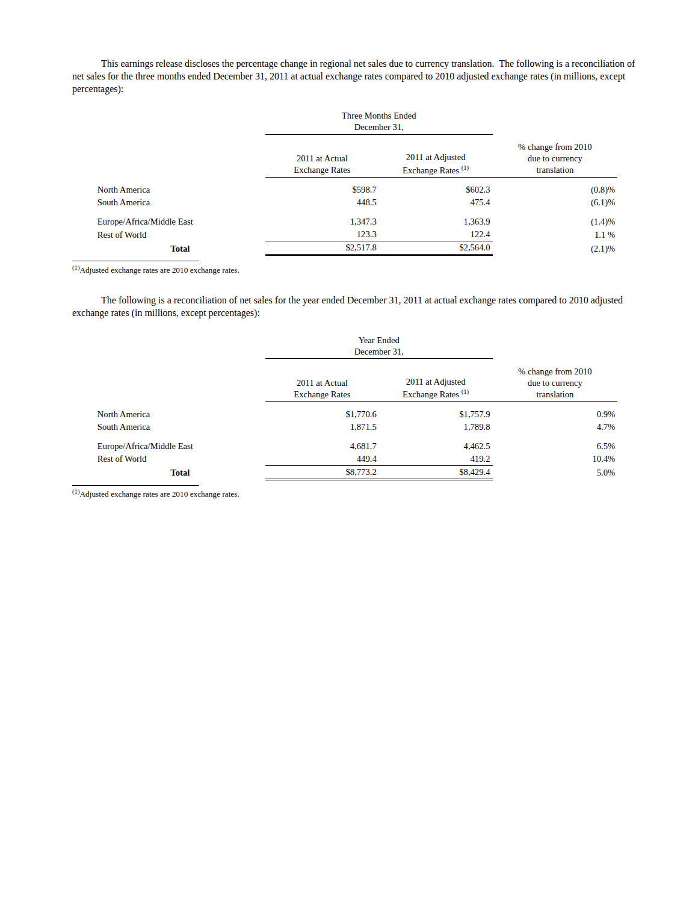This earnings release discloses the percentage change in regional net sales due to currency translation. The following is a reconciliation of net sales for the three months ended December 31, 2011 at actual exchange rates compared to 2010 adjusted exchange rates (in millions, except percentages):
| | Three Months Ended December 31, | |
| | 2011 at Actual Exchange Rates | 2011 at Adjusted Exchange Rates (1) | % change from 2010 due to currency translation |
| North America | $598.7 | $602.3 | (0.8)% |
| South America | 448.5 | 475.4 | (6.1)% |
| Europe/Africa/Middle East | 1,347.3 | 1,363.9 | (1.4)% |
| Rest of World | 123.3 | 122.4 | 1.1 % |
| Total | $2,517.8 | $2,564.0 | (2.1)% |
(1)Adjusted exchange rates are 2010 exchange rates.
The following is a reconciliation of net sales for the year ended December 31, 2011 at actual exchange rates compared to 2010 adjusted exchange rates (in millions, except percentages):
| | Year Ended December 31, | |
| | 2011 at Actual Exchange Rates | 2011 at Adjusted Exchange Rates (1) | % change from 2010 due to currency translation |
| North America | $1,770.6 | $1,757.9 | 0.9% |
| South America | 1,871.5 | 1,789.8 | 4.7% |
| Europe/Africa/Middle East | 4,681.7 | 4,462.5 | 6.5% |
| Rest of World | 449.4 | 419.2 | 10.4% |
| Total | $8,773.2 | $8,429.4 | 5.0% |
(1)Adjusted exchange rates are 2010 exchange rates.